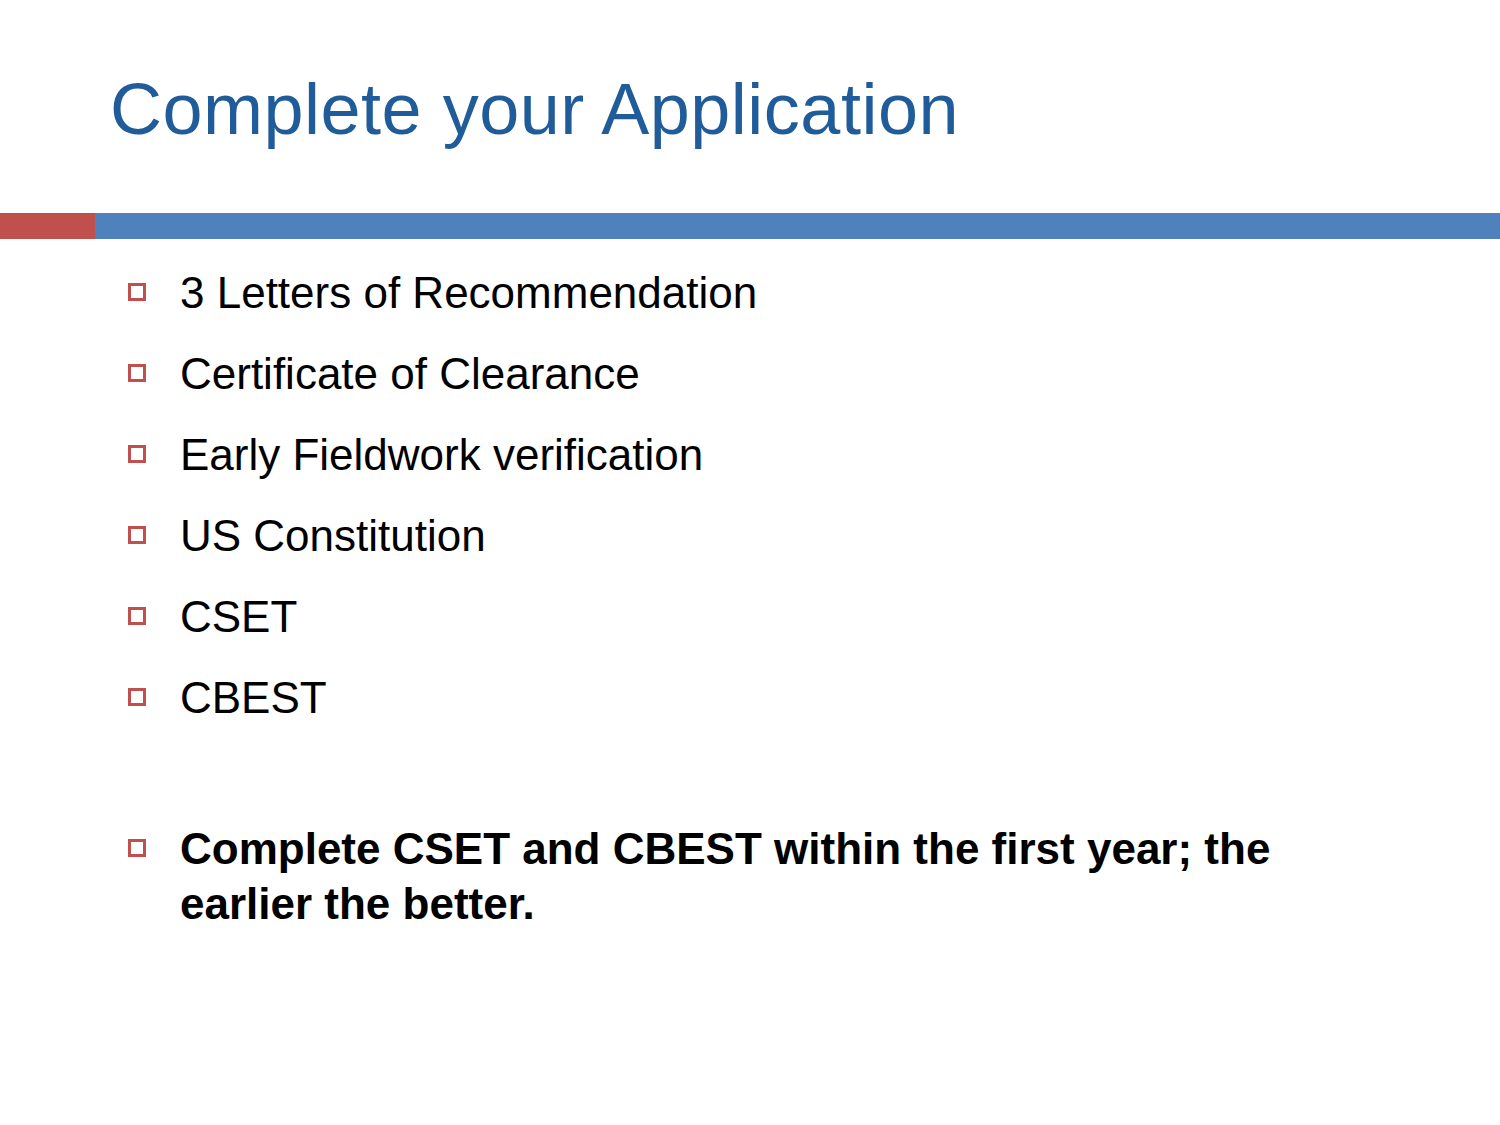Complete your Application
3 Letters of Recommendation
Certificate of Clearance
Early Fieldwork verification
US Constitution
CSET
CBEST
Complete CSET and CBEST within the first year; the earlier the better.